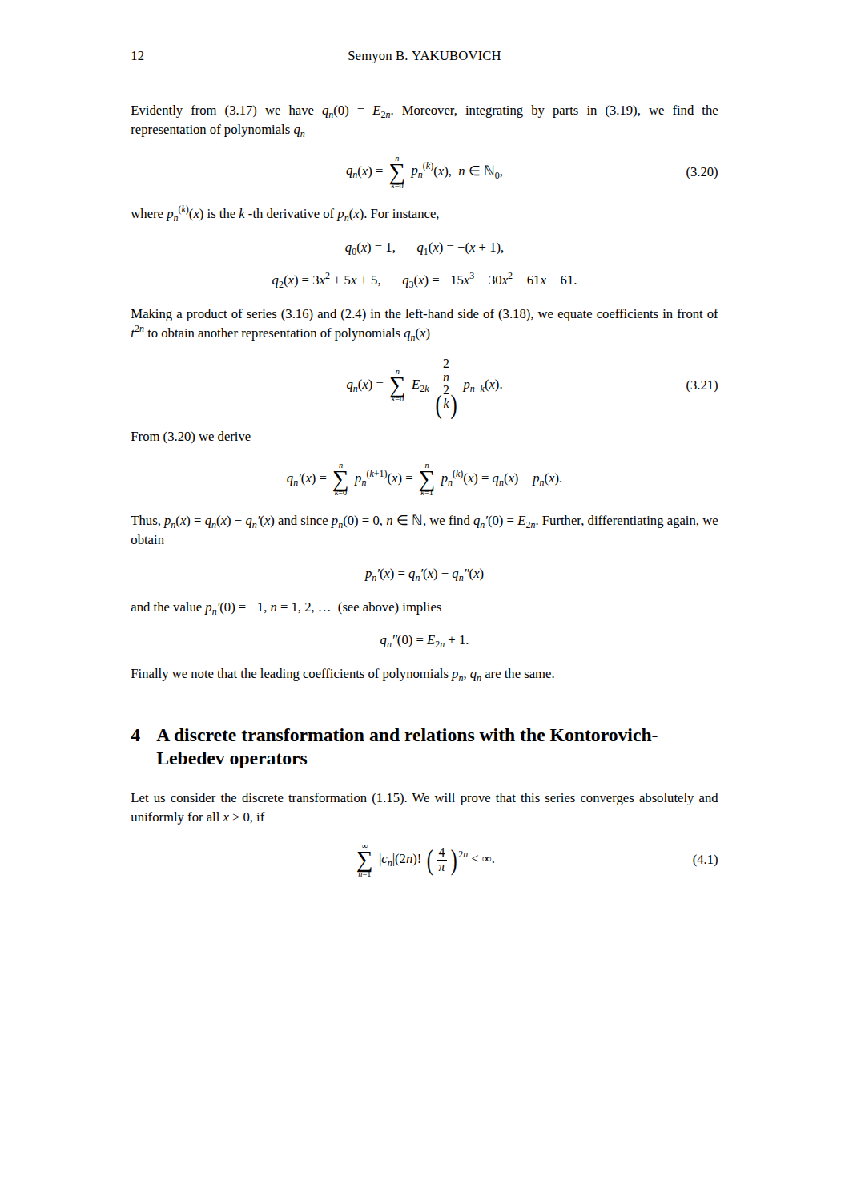12 Semyon B. YAKUBOVICH
Evidently from (3.17) we have qn(0) = E2n. Moreover, integrating by parts in (3.19), we find the representation of polynomials qn
qn(x) = n ∑ k=0 pn(k)(x), n ∈ ℕ0, (3.20)
where pn(k)(x) is the k -th derivative of pn(x). For instance,
q0(x) = 1, q1(x) = −(x + 1),
q2(x) = 3x2 + 5x + 5, q3(x) = −15x3 − 30x2 − 61x − 61.
Making a product of series (3.16) and (2.4) in the left-hand side of (3.18), we equate coefficients in front of t2n to obtain another representation of polynomials qn(x)
qn(x) = n ∑ k=0 E2k (2n 2k) pn−k(x). (3.21)
From (3.20) we derive
qn′(x) = n ∑ k=0 pn(k+1)(x) = n ∑ k=1 pn(k)(x) = qn(x) − pn(x).
Thus, pn(x) = qn(x) − qn′(x) and since pn(0) = 0, n ∈ ℕ, we find qn′(0) = E2n. Further, differentiating again, we obtain
pn′(x) = qn′(x) − qn″(x)
and the value pn′(0) = −1, n = 1, 2, … (see above) implies
qn″(0) = E2n + 1.
Finally we note that the leading coefficients of polynomials pn, qn are the same.
4 A discrete transformation and relations with the Kontorovich- Lebedev operators
Let us consider the discrete transformation (1.15). We will prove that this series converges absolutely and uniformly for all x ≥ 0, if
∞ ∑ n=1 |cn|(2n)! (4 π)2n < ∞. (4.1)